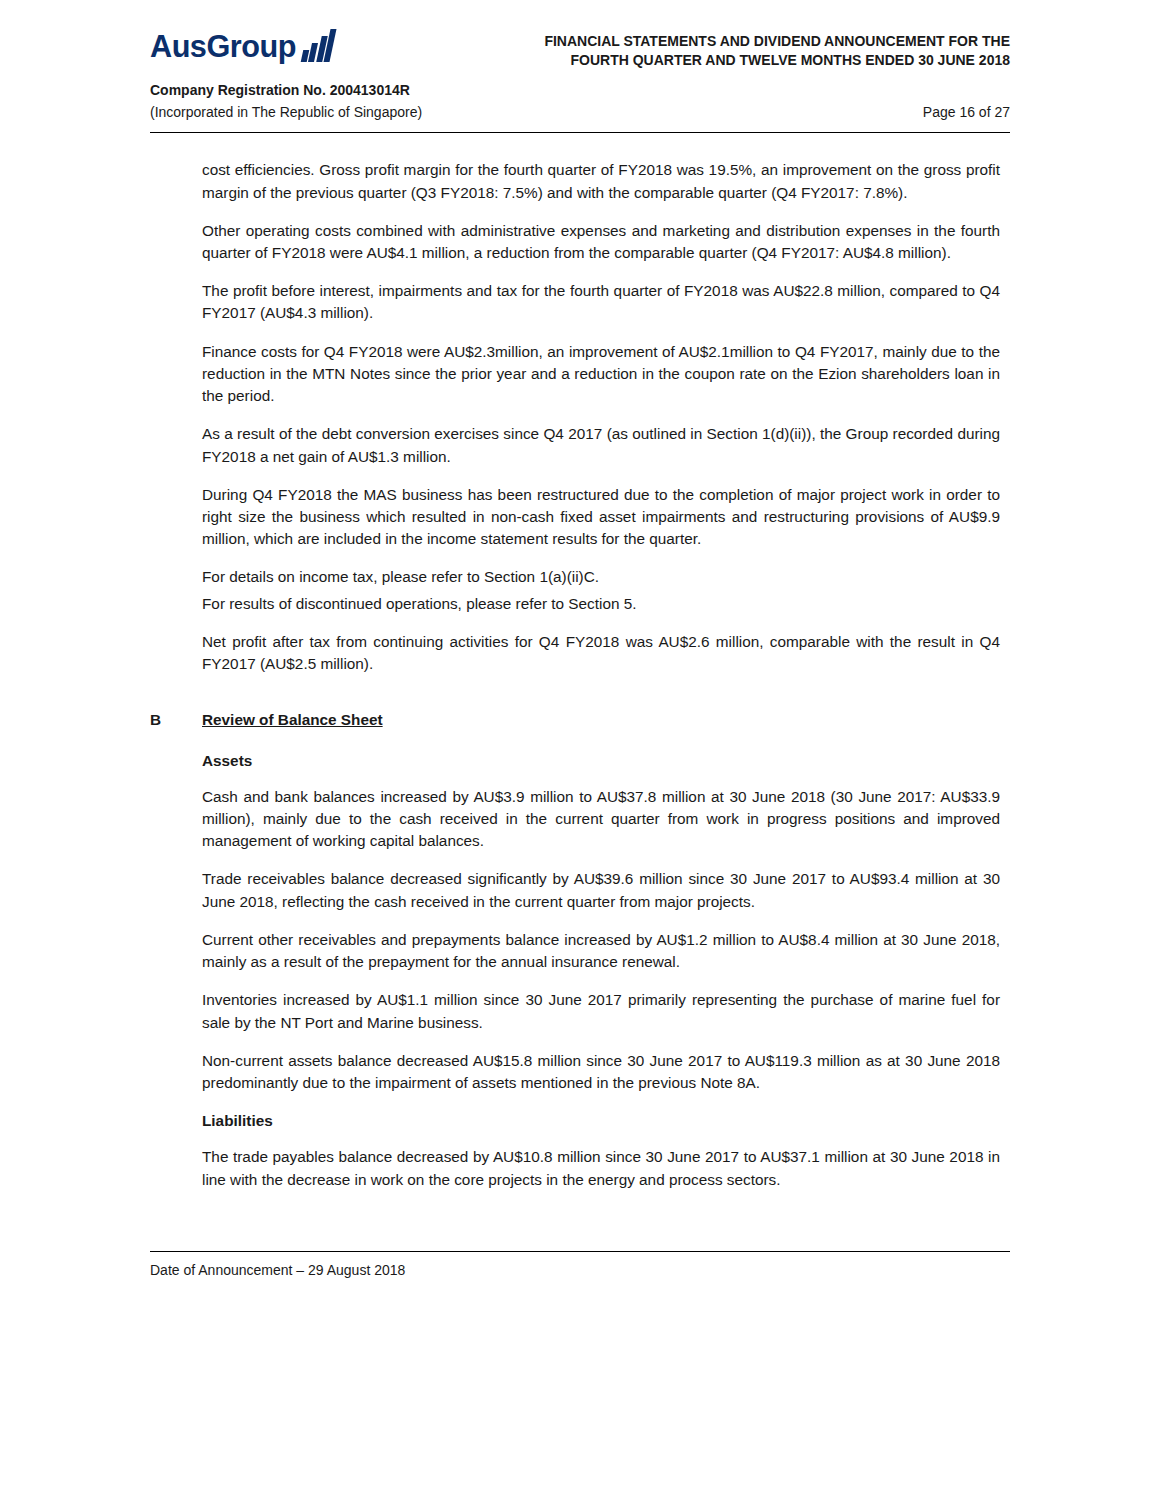AusGroup
FINANCIAL STATEMENTS AND DIVIDEND ANNOUNCEMENT FOR THE
FOURTH QUARTER AND TWELVE MONTHS ENDED 30 JUNE 2018
Company Registration No. 200413014R
(Incorporated in The Republic of Singapore) Page 16 of 27
cost efficiencies. Gross profit margin for the fourth quarter of FY2018 was 19.5%, an improvement on the gross profit margin of the previous quarter (Q3 FY2018: 7.5%) and with the comparable quarter (Q4 FY2017: 7.8%).
Other operating costs combined with administrative expenses and marketing and distribution expenses in the fourth quarter of FY2018 were AU$4.1 million, a reduction from the comparable quarter (Q4 FY2017: AU$4.8 million).
The profit before interest, impairments and tax for the fourth quarter of FY2018 was AU$22.8 million, compared to Q4 FY2017 (AU$4.3 million).
Finance costs for Q4 FY2018 were AU$2.3million, an improvement of AU$2.1million to Q4 FY2017, mainly due to the reduction in the MTN Notes since the prior year and a reduction in the coupon rate on the Ezion shareholders loan in the period.
As a result of the debt conversion exercises since Q4 2017 (as outlined in Section 1(d)(ii)), the Group recorded during FY2018 a net gain of AU$1.3 million.
During Q4 FY2018 the MAS business has been restructured due to the completion of major project work in order to right size the business which resulted in non-cash fixed asset impairments and restructuring provisions of AU$9.9 million, which are included in the income statement results for the quarter.
For details on income tax, please refer to Section 1(a)(ii)C.
For results of discontinued operations, please refer to Section 5.
Net profit after tax from continuing activities for Q4 FY2018 was AU$2.6 million, comparable with the result in Q4 FY2017 (AU$2.5 million).
B
Review of Balance Sheet
Assets
Cash and bank balances increased by AU$3.9 million to AU$37.8 million at 30 June 2018 (30 June 2017: AU$33.9 million), mainly due to the cash received in the current quarter from work in progress positions and improved management of working capital balances.
Trade receivables balance decreased significantly by AU$39.6 million since 30 June 2017 to AU$93.4 million at 30 June 2018, reflecting the cash received in the current quarter from major projects.
Current other receivables and prepayments balance increased by AU$1.2 million to AU$8.4 million at 30 June 2018, mainly as a result of the prepayment for the annual insurance renewal.
Inventories increased by AU$1.1 million since 30 June 2017 primarily representing the purchase of marine fuel for sale by the NT Port and Marine business.
Non-current assets balance decreased AU$15.8 million since 30 June 2017 to AU$119.3 million as at 30 June 2018 predominantly due to the impairment of assets mentioned in the previous Note 8A.
Liabilities
The trade payables balance decreased by AU$10.8 million since 30 June 2017 to AU$37.1 million at 30 June 2018 in line with the decrease in work on the core projects in the energy and process sectors.
Date of Announcement – 29 August 2018